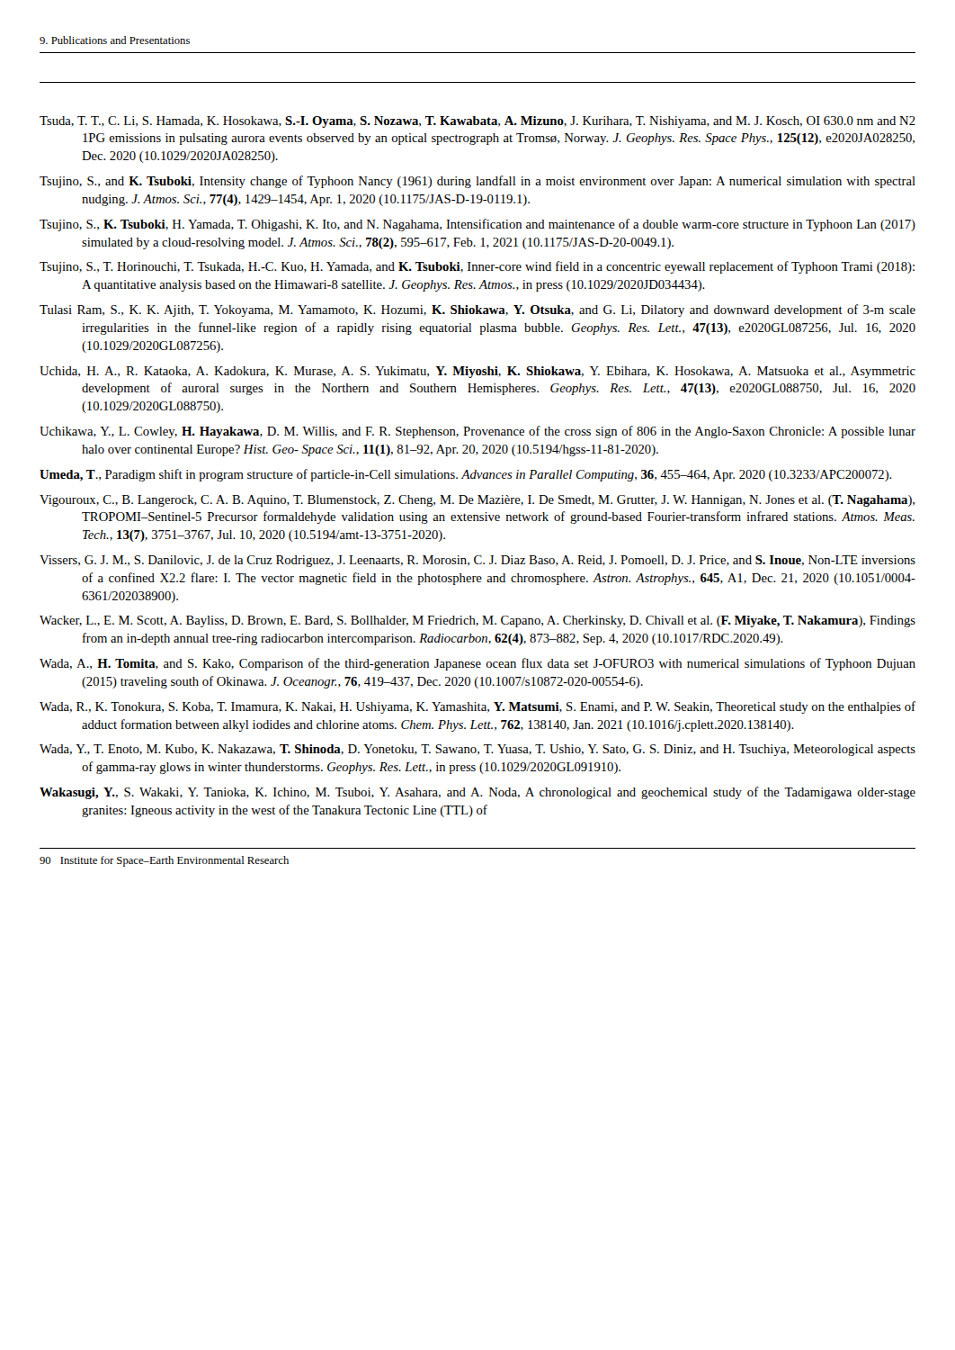9. Publications and Presentations
Tsuda, T. T., C. Li, S. Hamada, K. Hosokawa, S.-I. Oyama, S. Nozawa, T. Kawabata, A. Mizuno, J. Kurihara, T. Nishiyama, and M. J. Kosch, OI 630.0 nm and N2 1PG emissions in pulsating aurora events observed by an optical spectrograph at Tromsø, Norway. J. Geophys. Res. Space Phys., 125(12), e2020JA028250, Dec. 2020 (10.1029/2020JA028250).
Tsujino, S., and K. Tsuboki, Intensity change of Typhoon Nancy (1961) during landfall in a moist environment over Japan: A numerical simulation with spectral nudging. J. Atmos. Sci., 77(4), 1429–1454, Apr. 1, 2020 (10.1175/JAS-D-19-0119.1).
Tsujino, S., K. Tsuboki, H. Yamada, T. Ohigashi, K. Ito, and N. Nagahama, Intensification and maintenance of a double warm-core structure in Typhoon Lan (2017) simulated by a cloud-resolving model. J. Atmos. Sci., 78(2), 595–617, Feb. 1, 2021 (10.1175/JAS-D-20-0049.1).
Tsujino, S., T. Horinouchi, T. Tsukada, H.-C. Kuo, H. Yamada, and K. Tsuboki, Inner-core wind field in a concentric eyewall replacement of Typhoon Trami (2018): A quantitative analysis based on the Himawari-8 satellite. J. Geophys. Res. Atmos., in press (10.1029/2020JD034434).
Tulasi Ram, S., K. K. Ajith, T. Yokoyama, M. Yamamoto, K. Hozumi, K. Shiokawa, Y. Otsuka, and G. Li, Dilatory and downward development of 3-m scale irregularities in the funnel-like region of a rapidly rising equatorial plasma bubble. Geophys. Res. Lett., 47(13), e2020GL087256, Jul. 16, 2020 (10.1029/2020GL087256).
Uchida, H. A., R. Kataoka, A. Kadokura, K. Murase, A. S. Yukimatu, Y. Miyoshi, K. Shiokawa, Y. Ebihara, K. Hosokawa, A. Matsuoka et al., Asymmetric development of auroral surges in the Northern and Southern Hemispheres. Geophys. Res. Lett., 47(13), e2020GL088750, Jul. 16, 2020 (10.1029/2020GL088750).
Uchikawa, Y., L. Cowley, H. Hayakawa, D. M. Willis, and F. R. Stephenson, Provenance of the cross sign of 806 in the Anglo-Saxon Chronicle: A possible lunar halo over continental Europe? Hist. Geo- Space Sci., 11(1), 81–92, Apr. 20, 2020 (10.5194/hgss-11-81-2020).
Umeda, T., Paradigm shift in program structure of particle-in-Cell simulations. Advances in Parallel Computing, 36, 455–464, Apr. 2020 (10.3233/APC200072).
Vigouroux, C., B. Langerock, C. A. B. Aquino, T. Blumenstock, Z. Cheng, M. De Mazière, I. De Smedt, M. Grutter, J. W. Hannigan, N. Jones et al. (T. Nagahama), TROPOMI–Sentinel-5 Precursor formaldehyde validation using an extensive network of ground-based Fourier-transform infrared stations. Atmos. Meas. Tech., 13(7), 3751–3767, Jul. 10, 2020 (10.5194/amt-13-3751-2020).
Vissers, G. J. M., S. Danilovic, J. de la Cruz Rodriguez, J. Leenaarts, R. Morosin, C. J. Diaz Baso, A. Reid, J. Pomoell, D. J. Price, and S. Inoue, Non-LTE inversions of a confined X2.2 flare: I. The vector magnetic field in the photosphere and chromosphere. Astron. Astrophys., 645, A1, Dec. 21, 2020 (10.1051/0004-6361/202038900).
Wacker, L., E. M. Scott, A. Bayliss, D. Brown, E. Bard, S. Bollhalder, M Friedrich, M. Capano, A. Cherkinsky, D. Chivall et al. (F. Miyake, T. Nakamura), Findings from an in-depth annual tree-ring radiocarbon intercomparison. Radiocarbon, 62(4), 873–882, Sep. 4, 2020 (10.1017/RDC.2020.49).
Wada, A., H. Tomita, and S. Kako, Comparison of the third-generation Japanese ocean flux data set J-OFURO3 with numerical simulations of Typhoon Dujuan (2015) traveling south of Okinawa. J. Oceanogr., 76, 419–437, Dec. 2020 (10.1007/s10872-020-00554-6).
Wada, R., K. Tonokura, S. Koba, T. Imamura, K. Nakai, H. Ushiyama, K. Yamashita, Y. Matsumi, S. Enami, and P. W. Seakin, Theoretical study on the enthalpies of adduct formation between alkyl iodides and chlorine atoms. Chem. Phys. Lett., 762, 138140, Jan. 2021 (10.1016/j.cplett.2020.138140).
Wada, Y., T. Enoto, M. Kubo, K. Nakazawa, T. Shinoda, D. Yonetoku, T. Sawano, T. Yuasa, T. Ushio, Y. Sato, G. S. Diniz, and H. Tsuchiya, Meteorological aspects of gamma-ray glows in winter thunderstorms. Geophys. Res. Lett., in press (10.1029/2020GL091910).
Wakasugi, Y., S. Wakaki, Y. Tanioka, K. Ichino, M. Tsuboi, Y. Asahara, and A. Noda, A chronological and geochemical study of the Tadamigawa older-stage granites: Igneous activity in the west of the Tanakura Tectonic Line (TTL) of
90 Institute for Space–Earth Environmental Research